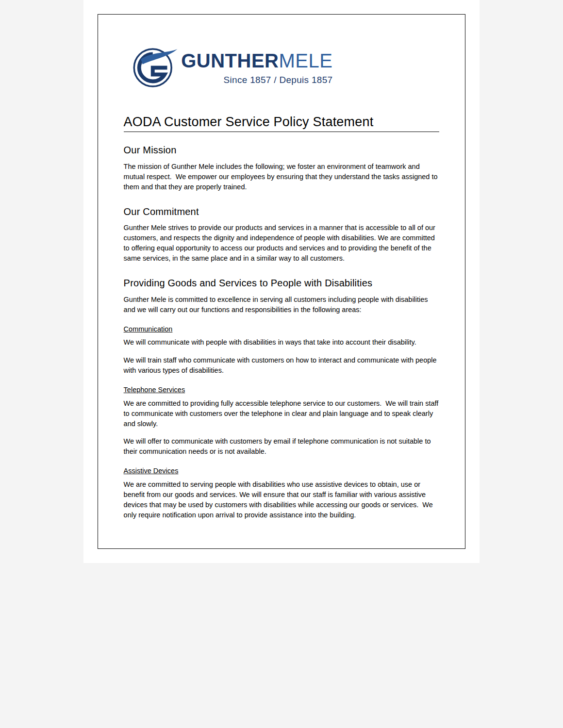GUNTHERMELE
Since 1857 / Depuis 1857
AODA Customer Service Policy Statement
Our Mission
The mission of Gunther Mele includes the following; we foster an environment of teamwork and mutual respect. We empower our employees by ensuring that they understand the tasks assigned to them and that they are properly trained.
Our Commitment
Gunther Mele strives to provide our products and services in a manner that is accessible to all of our customers, and respects the dignity and independence of people with disabilities. We are committed to offering equal opportunity to access our products and services and to providing the benefit of the same services, in the same place and in a similar way to all customers.
Providing Goods and Services to People with Disabilities
Gunther Mele is committed to excellence in serving all customers including people with disabilities and we will carry out our functions and responsibilities in the following areas:
Communication
We will communicate with people with disabilities in ways that take into account their disability.
We will train staff who communicate with customers on how to interact and communicate with people with various types of disabilities.
Telephone Services
We are committed to providing fully accessible telephone service to our customers. We will train staff to communicate with customers over the telephone in clear and plain language and to speak clearly and slowly.
We will offer to communicate with customers by email if telephone communication is not suitable to their communication needs or is not available.
Assistive Devices
We are committed to serving people with disabilities who use assistive devices to obtain, use or benefit from our goods and services. We will ensure that our staff is familiar with various assistive devices that may be used by customers with disabilities while accessing our goods or services. We only require notification upon arrival to provide assistance into the building.